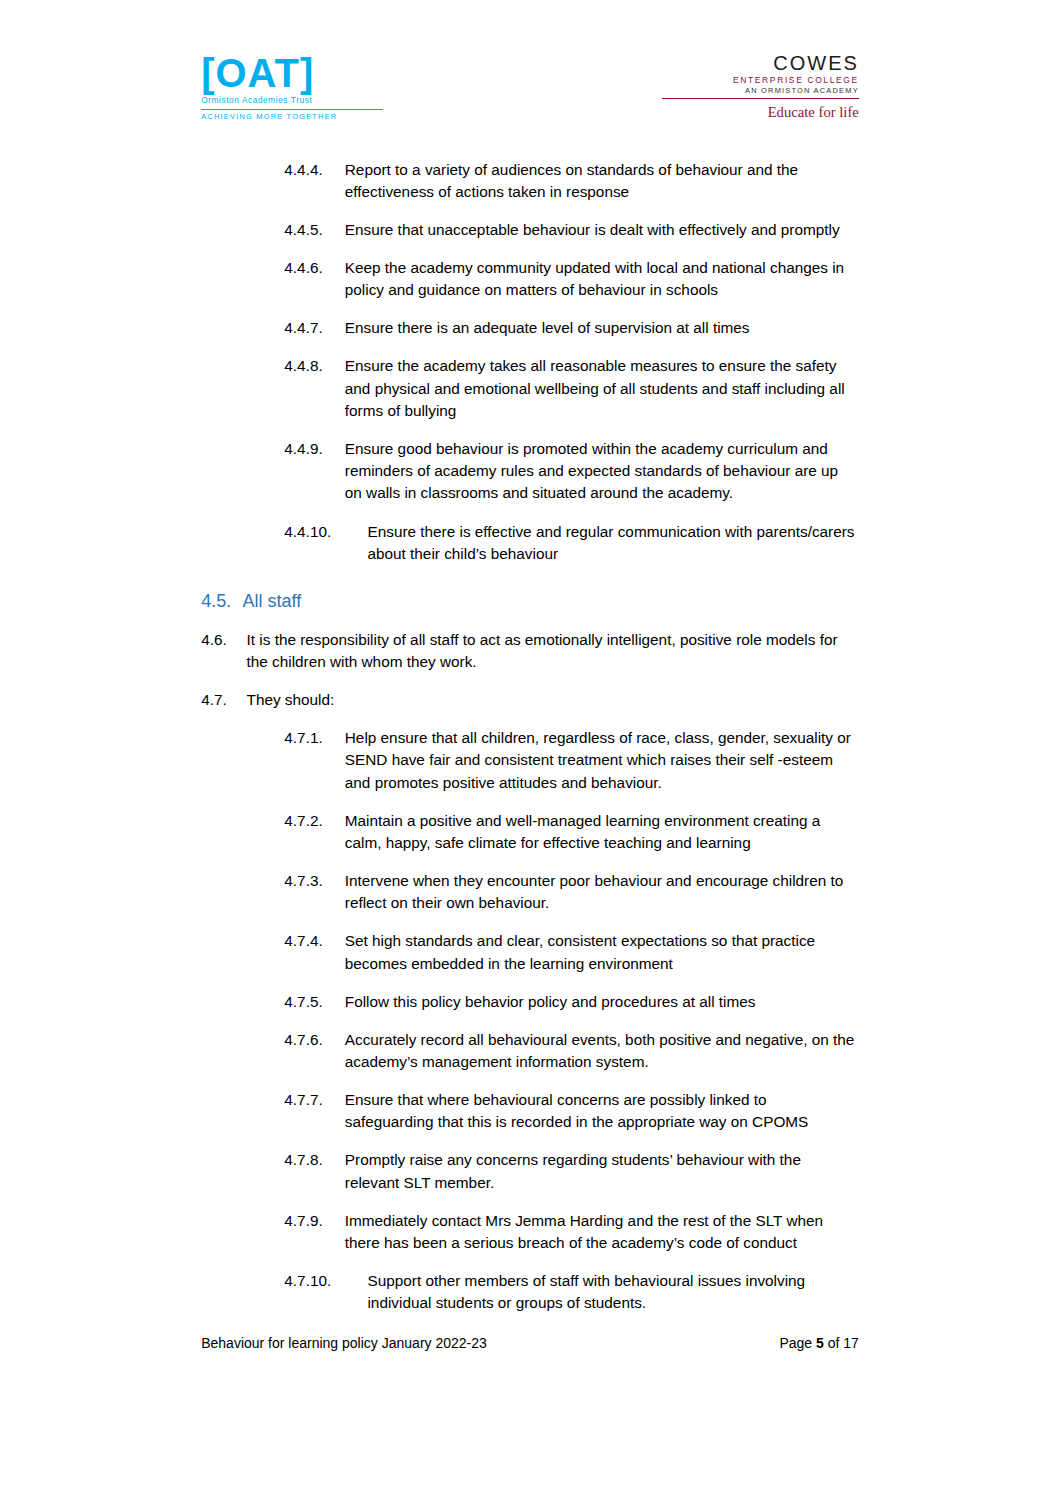[OAT]
Ormiston Academies Trust
Achieving more together
COWES
ENTERPRISE COLLEGE
AN ORMISTON ACADEMY
Educate for life
4.4.4.
Report to a variety of audiences on standards of behaviour and the effectiveness of actions taken in response
4.4.5.
Ensure that unacceptable behaviour is dealt with effectively and promptly
4.4.6.
Keep the academy community updated with local and national changes in policy and guidance on matters of behaviour in schools
4.4.7.
Ensure there is an adequate level of supervision at all times
4.4.8.
Ensure the academy takes all reasonable measures to ensure the safety and physical and emotional wellbeing of all students and staff including all forms of bullying
4.4.9.
Ensure good behaviour is promoted within the academy curriculum and reminders of academy rules and expected standards of behaviour are up on walls in classrooms and situated around the academy.
4.4.10.
Ensure there is effective and regular communication with parents/carers about their child’s behaviour
4.5. All staff
4.6.
It is the responsibility of all staff to act as emotionally intelligent, positive role models for the children with whom they work.
4.7.
They should:
4.7.1.
Help ensure that all children, regardless of race, class, gender, sexuality or SEND have fair and consistent treatment which raises their self -esteem and promotes positive attitudes and behaviour.
4.7.2.
Maintain a positive and well-managed learning environment creating a calm, happy, safe climate for effective teaching and learning
4.7.3.
Intervene when they encounter poor behaviour and encourage children to reflect on their own behaviour.
4.7.4.
Set high standards and clear, consistent expectations so that practice becomes embedded in the learning environment
4.7.5.
Follow this policy behavior policy and procedures at all times
4.7.6.
Accurately record all behavioural events, both positive and negative, on the academy’s management information system.
4.7.7.
Ensure that where behavioural concerns are possibly linked to safeguarding that this is recorded in the appropriate way on CPOMS
4.7.8.
Promptly raise any concerns regarding students’ behaviour with the relevant SLT member.
4.7.9.
Immediately contact Mrs Jemma Harding and the rest of the SLT when there has been a serious breach of the academy’s code of conduct
4.7.10.
Support other members of staff with behavioural issues involving individual students or groups of students.
Behaviour for learning policy January 2022-23
Page 5 of 17